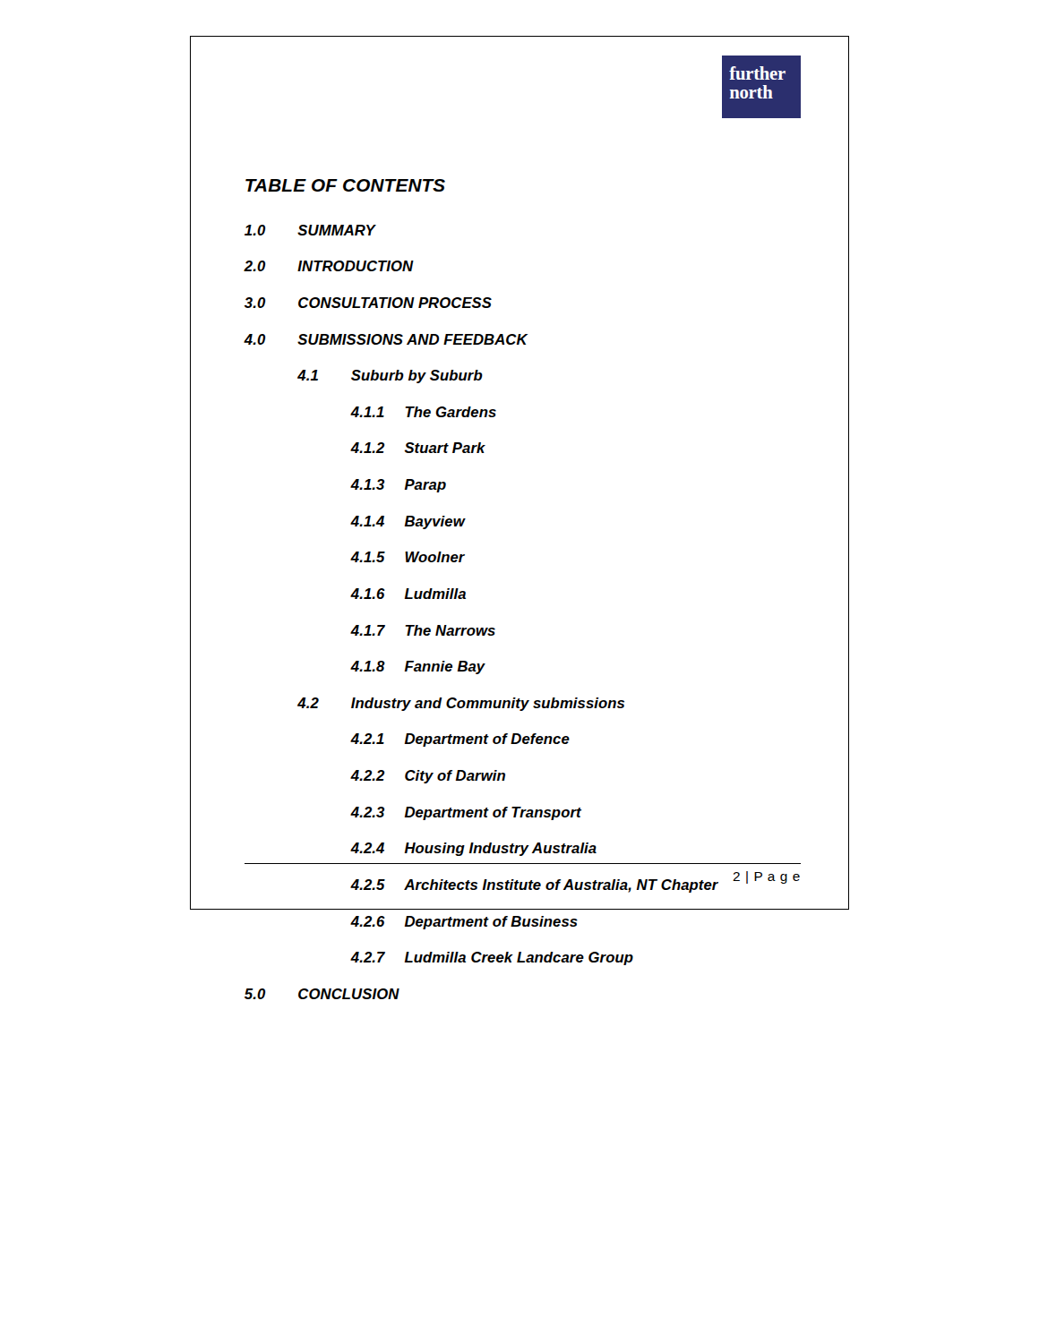further north
TABLE OF CONTENTS
1.0 SUMMARY
2.0 INTRODUCTION
3.0 CONSULTATION PROCESS
4.0 SUBMISSIONS AND FEEDBACK
4.1 Suburb by Suburb
4.1.1 The Gardens
4.1.2 Stuart Park
4.1.3 Parap
4.1.4 Bayview
4.1.5 Woolner
4.1.6 Ludmilla
4.1.7 The Narrows
4.1.8 Fannie Bay
4.2 Industry and Community submissions
4.2.1 Department of Defence
4.2.2 City of Darwin
4.2.3 Department of Transport
4.2.4 Housing Industry Australia
4.2.5 Architects Institute of Australia, NT Chapter
4.2.6 Department of Business
4.2.7 Ludmilla Creek Landcare Group
5.0 CONCLUSION
2 | P a g e